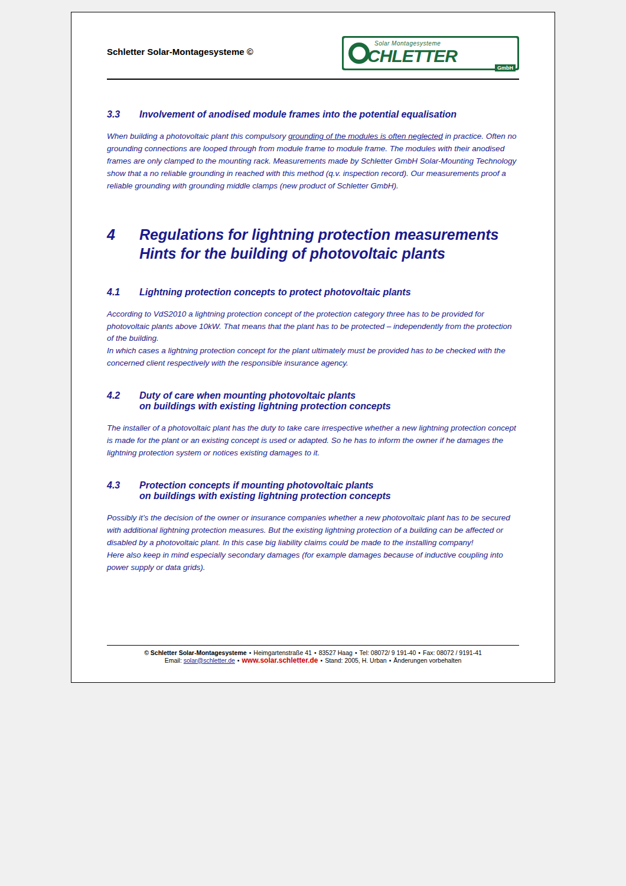Schletter Solar-Montagesysteme ©
Solar Montagesysteme
CHLETTER
GmbH
3.3 Involvement of anodised module frames into the potential equalisation
When building a photovoltaic plant this compulsory grounding of the modules is often neglected in practice. Often no grounding connections are looped through from module frame to module frame. The modules with their anodised frames are only clamped to the mounting rack. Measurements made by Schletter GmbH Solar-Mounting Technology show that a no reliable grounding in reached with this method (q.v. inspection record). Our measurements proof a reliable grounding with grounding middle clamps (new product of Schletter GmbH).
4 Regulations for lightning protection measurements
Hints for the building of photovoltaic plants
4.1 Lightning protection concepts to protect photovoltaic plants
According to VdS2010 a lightning protection concept of the protection category three has to be provided for photovoltaic plants above 10kW. That means that the plant has to be protected – independently from the protection of the building.
In which cases a lightning protection concept for the plant ultimately must be provided has to be checked with the concerned client respectively with the responsible insurance agency.
4.2 Duty of care when mounting photovoltaic plants
on buildings with existing lightning protection concepts
The installer of a photovoltaic plant has the duty to take care irrespective whether a new lightning protection concept is made for the plant or an existing concept is used or adapted. So he has to inform the owner if he damages the lightning protection system or notices existing damages to it.
4.3 Protection concepts if mounting photovoltaic plants
on buildings with existing lightning protection concepts
Possibly it’s the decision of the owner or insurance companies whether a new photovoltaic plant has to be secured with additional lightning protection measures. But the existing lightning protection of a building can be affected or disabled by a photovoltaic plant. In this case big liability claims could be made to the installing company!
Here also keep in mind especially secondary damages (for example damages because of inductive coupling into power supply or data grids).
© Schletter Solar-Montagesysteme•Heimgartenstraße 41•83527 Haag•Tel: 08072/ 9 191-40•Fax: 08072 / 9191-41
Email: solar@schletter.de•www.solar.schletter.de•Stand: 2005, H. Urban•Änderungen vorbehalten